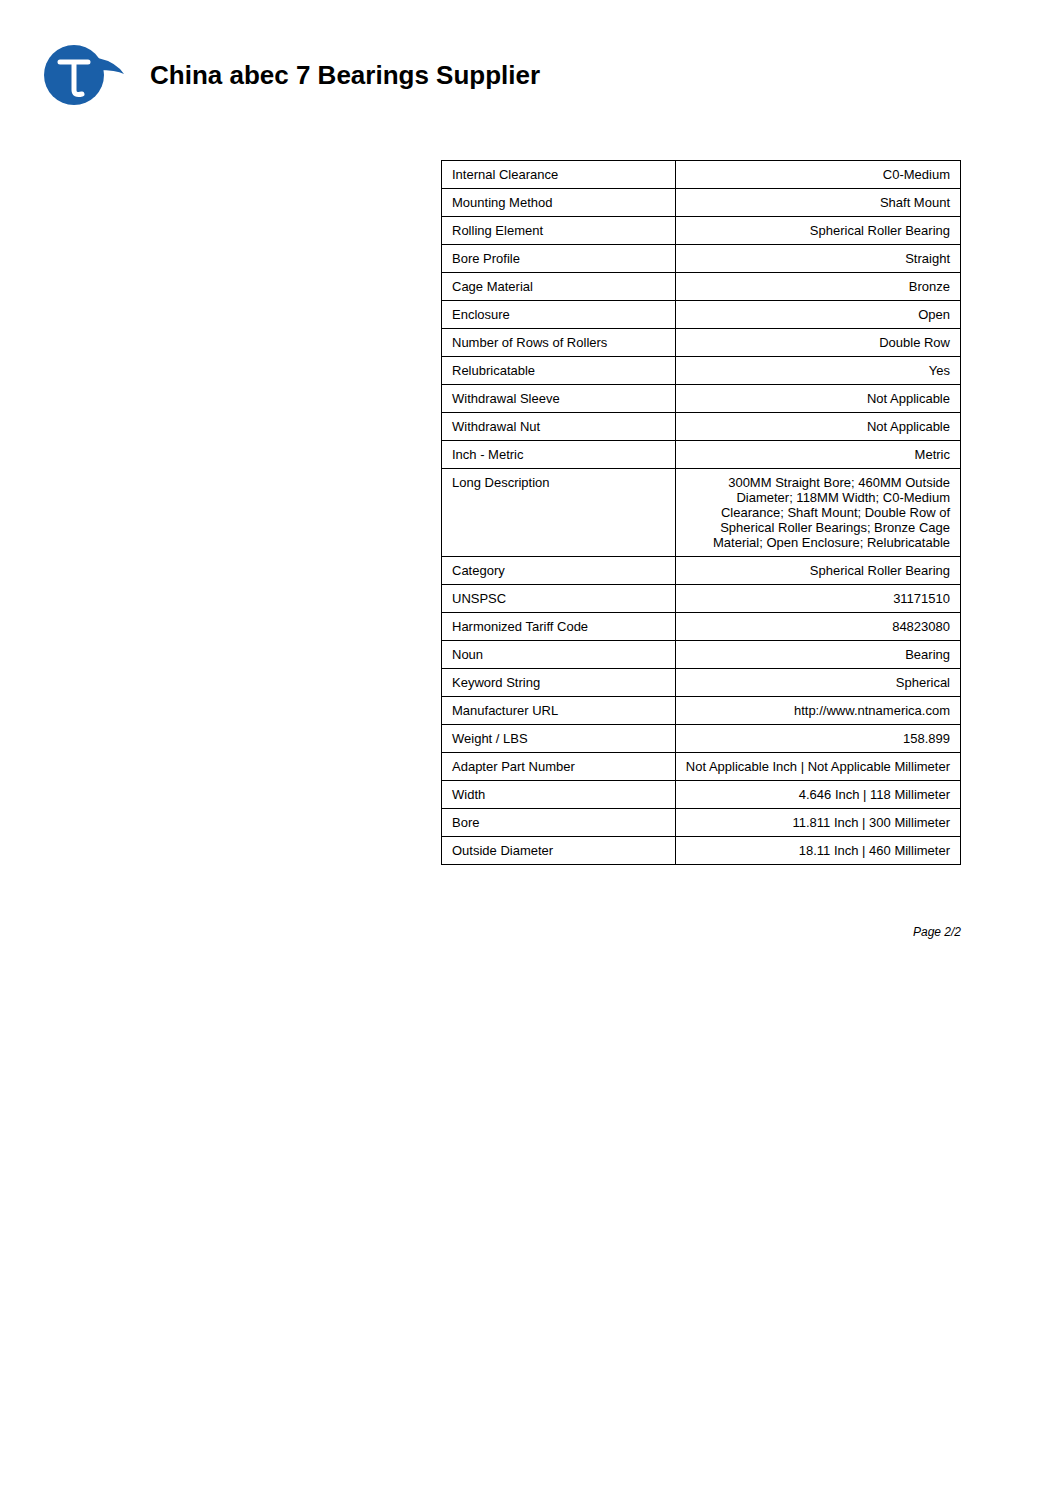China abec 7 Bearings Supplier
| Internal Clearance | C0-Medium |
| Mounting Method | Shaft Mount |
| Rolling Element | Spherical Roller Bearing |
| Bore Profile | Straight |
| Cage Material | Bronze |
| Enclosure | Open |
| Number of Rows of Rollers | Double Row |
| Relubricatable | Yes |
| Withdrawal Sleeve | Not Applicable |
| Withdrawal Nut | Not Applicable |
| Inch - Metric | Metric |
| Long Description | 300MM Straight Bore; 460MM Outside Diameter; 118MM Width; C0-Medium Clearance; Shaft Mount; Double Row of Spherical Roller Bearings; Bronze Cage Material; Open Enclosure; Relubricatable |
| Category | Spherical Roller Bearing |
| UNSPSC | 31171510 |
| Harmonized Tariff Code | 84823080 |
| Noun | Bearing |
| Keyword String | Spherical |
| Manufacturer URL | http://www.ntnamerica.com |
| Weight / LBS | 158.899 |
| Adapter Part Number | Not Applicable Inch / Not Applicable Millimeter |
| Width | 4.646 Inch / 118 Millimeter |
| Bore | 11.811 Inch / 300 Millimeter |
| Outside Diameter | 18.11 Inch / 460 Millimeter |
Page 2/2